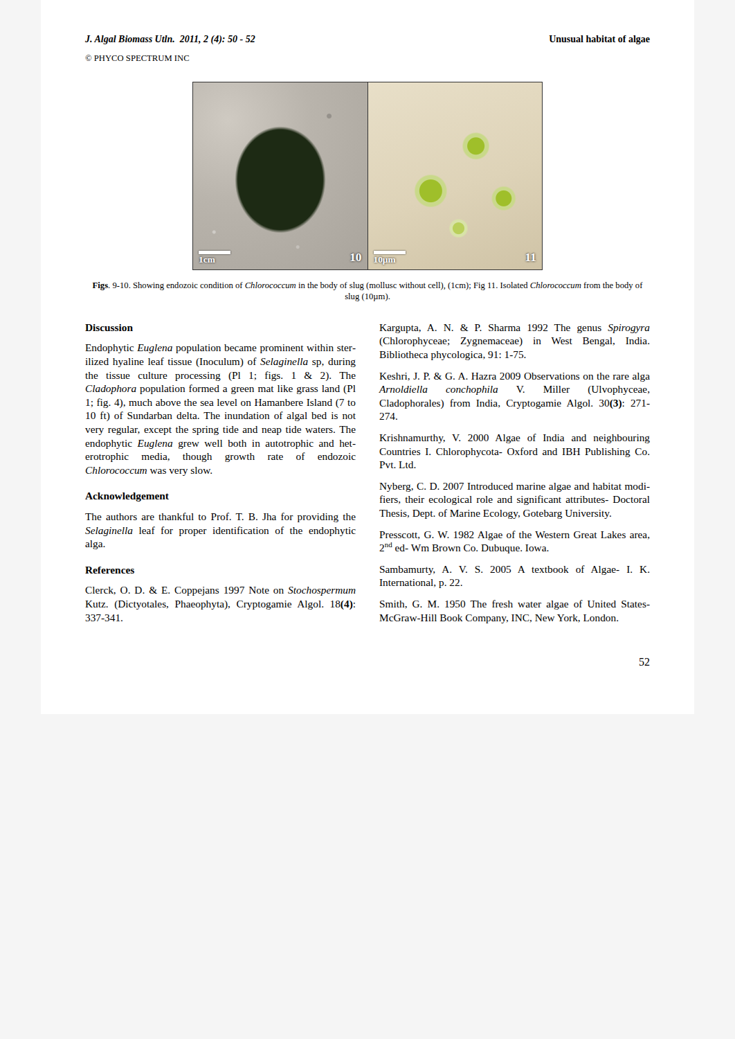J. Algal Biomass Utln. 2011, 2 (4): 50 - 52 Unusual habitat of algae
© PHYCO SPECTRUM INC
1cm 10
10µm 11
Figs. 9-10. Showing endozoic condition of Chlorococcum in the body of slug (mollusc without cell), (1cm); Fig 11. Isolated Chlorococcum from the body of slug (10µm).
Discussion
Endophytic Euglena population became prominent within sterilized hyaline leaf tissue (Inoculum) of Selaginella sp, during the tissue culture processing (Pl 1; figs. 1 & 2). The Cladophora population formed a green mat like grass land (Pl 1; fig. 4), much above the sea level on Hamanbere Island (7 to 10 ft) of Sundarban delta. The inundation of algal bed is not very regular, except the spring tide and neap tide waters. The endophytic Euglena grew well both in autotrophic and heterotrophic media, though growth rate of endozoic Chlorococcum was very slow.
Acknowledgement
The authors are thankful to Prof. T. B. Jha for providing the Selaginella leaf for proper identification of the endophytic alga.
References
Clerck, O. D. & E. Coppejans 1997 Note on Stochospermum Kutz. (Dictyotales, Phaeophyta), Cryptogamie Algol. 18(4): 337-341.
Kargupta, A. N. & P. Sharma 1992 The genus Spirogyra (Chlorophyceae; Zygnemaceae) in West Bengal, India. Bibliotheca phycologica, 91: 1-75.
Keshri, J. P. & G. A. Hazra 2009 Observations on the rare alga Arnoldiella conchophila V. Miller (Ulvophyceae, Cladophorales) from India, Cryptogamie Algol. 30(3): 271-274.
Krishnamurthy, V. 2000 Algae of India and neighbouring Countries I. Chlorophycota- Oxford and IBH Publishing Co. Pvt. Ltd.
Nyberg, C. D. 2007 Introduced marine algae and habitat modifiers, their ecological role and significant attributes- Doctoral Thesis, Dept. of Marine Ecology, Gotebarg University.
Presscott, G. W. 1982 Algae of the Western Great Lakes area, 2nd ed- Wm Brown Co. Dubuque. Iowa.
Sambamurty, A. V. S. 2005 A textbook of Algae- I. K. International, p. 22.
Smith, G. M. 1950 The fresh water algae of United States- McGraw-Hill Book Company, INC, New York, London.
52